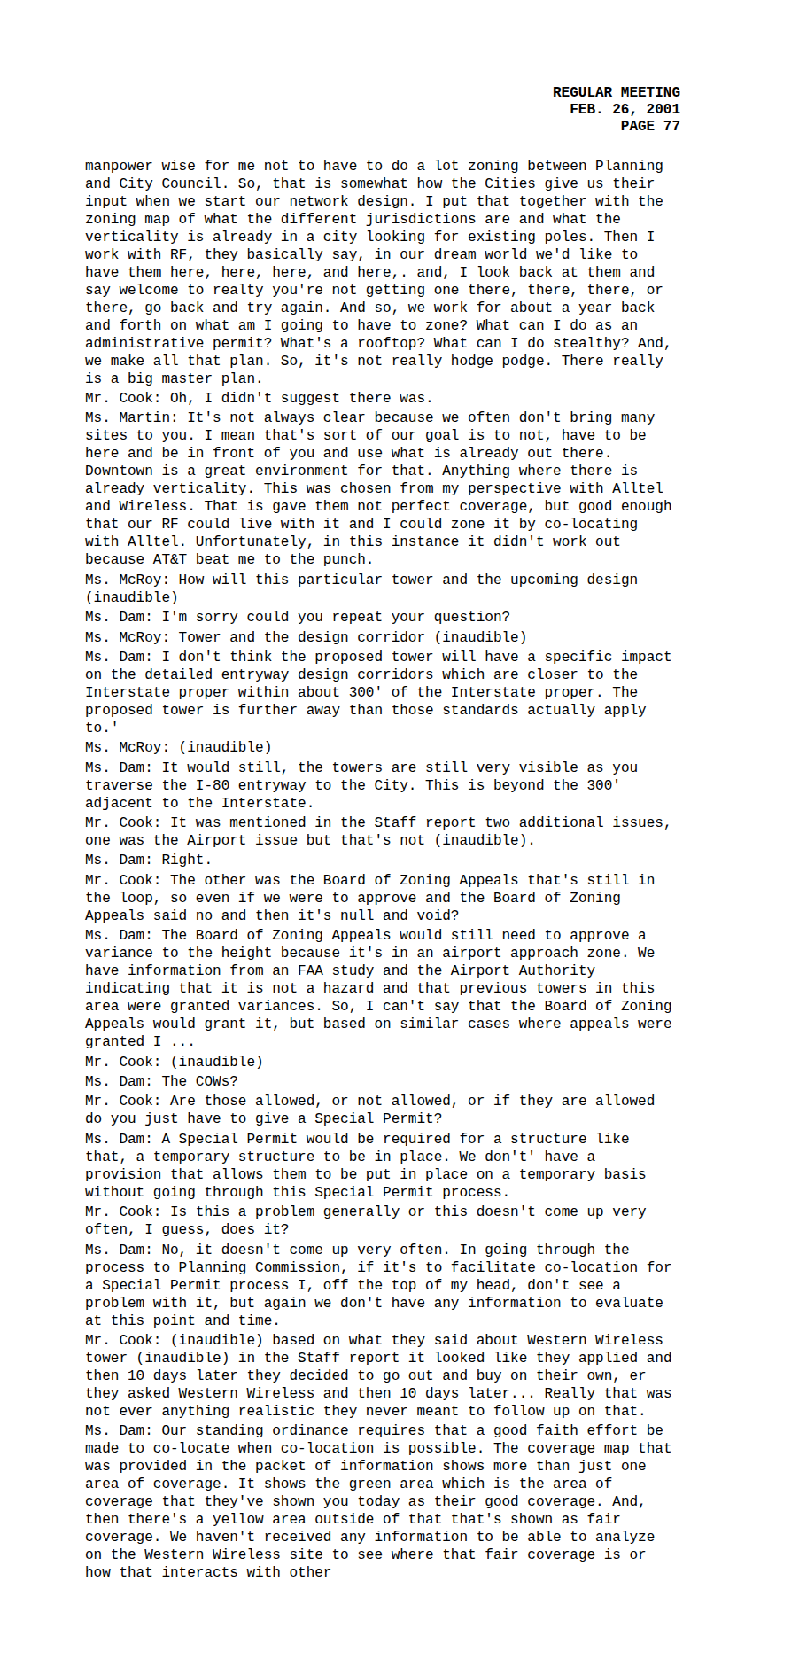REGULAR MEETING
FEB. 26, 2001
PAGE 77
manpower wise for me not to have to do a lot zoning between Planning and City Council. So, that is somewhat how the Cities give us their input when we start our network design. I put that together with the zoning map of what the different jurisdictions are and what the verticality is already in a city looking for existing poles. Then I work with RF, they basically say, in our dream world we'd like to have them here, here, here, and here,. and, I look back at them and say welcome to realty you're not getting one there, there, there, or there, go back and try again. And so, we work for about a year back and forth on what am I going to have to zone? What can I do as an administrative permit? What's a rooftop? What can I do stealthy? And, we make all that plan. So, it's not really hodge podge. There really is a big master plan.
Mr. Cook: Oh, I didn't suggest there was.
Ms. Martin: It's not always clear because we often don't bring many sites to you. I mean that's sort of our goal is to not, have to be here and be in front of you and use what is already out there. Downtown is a great environment for that. Anything where there is already verticality. This was chosen from my perspective with Alltel and Wireless. That is gave them not perfect coverage, but good enough that our RF could live with it and I could zone it by co-locating with Alltel. Unfortunately, in this instance it didn't work out because AT&T beat me to the punch.
Ms. McRoy: How will this particular tower and the upcoming design (inaudible)
Ms. Dam: I'm sorry could you repeat your question?
Ms. McRoy: Tower and the design corridor (inaudible)
Ms. Dam: I don't think the proposed tower will have a specific impact on the detailed entryway design corridors which are closer to the Interstate proper within about 300' of the Interstate proper. The proposed tower is further away than those standards actually apply to.'
Ms. McRoy: (inaudible)
Ms. Dam: It would still, the towers are still very visible as you traverse the I-80 entryway to the City. This is beyond the 300' adjacent to the Interstate.
Mr. Cook: It was mentioned in the Staff report two additional issues, one was the Airport issue but that's not (inaudible).
Ms. Dam: Right.
Mr. Cook: The other was the Board of Zoning Appeals that's still in the loop, so even if we were to approve and the Board of Zoning Appeals said no and then it's null and void?
Ms. Dam: The Board of Zoning Appeals would still need to approve a variance to the height because it's in an airport approach zone. We have information from an FAA study and the Airport Authority indicating that it is not a hazard and that previous towers in this area were granted variances. So, I can't say that the Board of Zoning Appeals would grant it, but based on similar cases where appeals were granted I ...
Mr. Cook: (inaudible)
Ms. Dam: The COWs?
Mr. Cook: Are those allowed, or not allowed, or if they are allowed do you just have to give a Special Permit?
Ms. Dam: A Special Permit would be required for a structure like that, a temporary structure to be in place. We don't' have a provision that allows them to be put in place on a temporary basis without going through this Special Permit process.
Mr. Cook: Is this a problem generally or this doesn't come up very often, I guess, does it?
Ms. Dam: No, it doesn't come up very often. In going through the process to Planning Commission, if it's to facilitate co-location for a Special Permit process I, off the top of my head, don't see a problem with it, but again we don't have any information to evaluate at this point and time.
Mr. Cook: (inaudible) based on what they said about Western Wireless tower (inaudible) in the Staff report it looked like they applied and then 10 days later they decided to go out and buy on their own, er they asked Western Wireless and then 10 days later... Really that was not ever anything realistic they never meant to follow up on that.
Ms. Dam: Our standing ordinance requires that a good faith effort be made to co-locate when co-location is possible. The coverage map that was provided in the packet of information shows more than just one area of coverage. It shows the green area which is the area of coverage that they've shown you today as their good coverage. And, then there's a yellow area outside of that that's shown as fair coverage. We haven't received any information to be able to analyze on the Western Wireless site to see where that fair coverage is or how that interacts with other